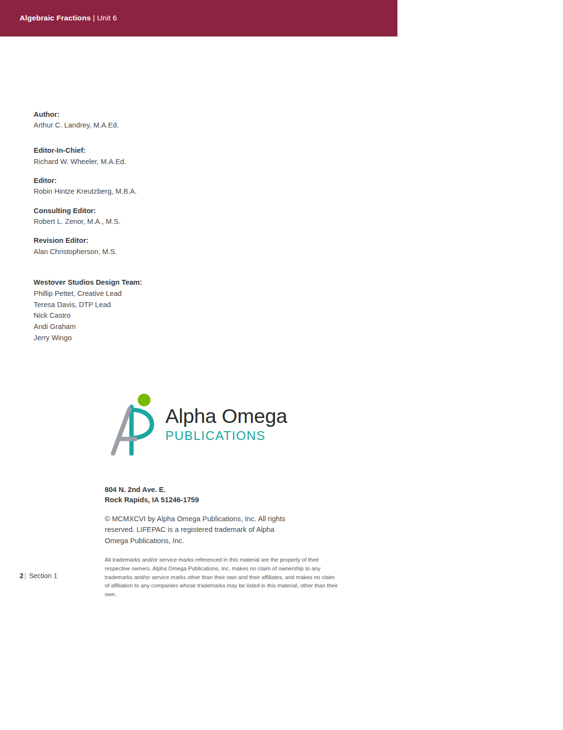Algebraic Fractions | Unit 6
Author:
Arthur C. Landrey, M.A.Ed.
Editor-In-Chief:
Richard W. Wheeler, M.A.Ed.
Editor:
Robin Hintze Kreutzberg, M.B.A.
Consulting Editor:
Robert L. Zenor, M.A., M.S.
Revision Editor:
Alan Christopherson, M.S.
Westover Studios Design Team:
Phillip Pettet, Creative Lead
Teresa Davis, DTP Lead
Nick Castro
Andi Graham
Jerry Wingo
Alpha Omega PUBLICATIONS
804 N. 2nd Ave. E.
Rock Rapids, IA 51246-1759
© MCMXCVI by Alpha Omega Publications, Inc. All rights reserved. LIFEPAC is a registered trademark of Alpha Omega Publications, Inc.
All trademarks and/or service marks referenced in this material are the property of their respective owners. Alpha Omega Publications, Inc. makes no claim of ownership to any trademarks and/or service marks other than their own and their affiliates, and makes no claim of affiliation to any companies whose trademarks may be listed in this material, other than their own.
2| Section 1